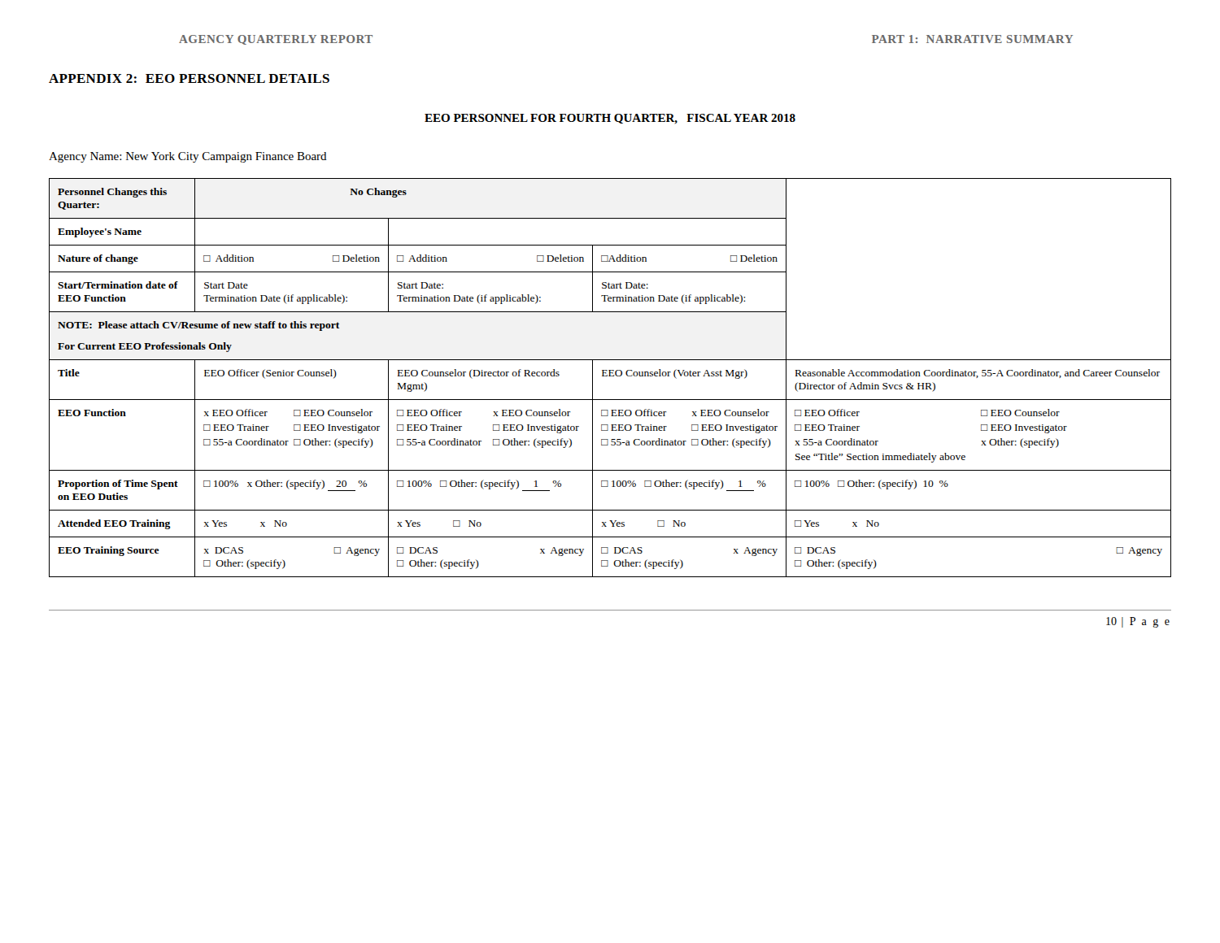AGENCY QUARTERLY REPORT
PART 1: NARRATIVE SUMMARY
APPENDIX 2: EEO PERSONNEL DETAILS
EEO PERSONNEL FOR FOURTH QUARTER, FISCAL YEAR 2018
Agency Name: New York City Campaign Finance Board
| Personnel Changes this Quarter: | No Changes |
| Employee's Name | | |
| Nature of change | □ Addition □ Deletion | □ Addition □ Deletion | □Addition □ Deletion |
| Start/Termination date of EEO Function | Start Date Termination Date (if applicable): | Start Date: Termination Date (if applicable): | Start Date: Termination Date (if applicable): |
| NOTE: Please attach CV/Resume of new staff to this report For Current EEO Professionals Only |
| Title | EEO Officer (Senior Counsel) | EEO Counselor (Director of Records Mgmt) | EEO Counselor (Voter Asst Mgr) | Reasonable Accommodation Coordinator, 55-A Coordinator, and Career Counselor (Director of Admin Svcs & HR) |
| EEO Function | x EEO Officer □ EEO Counselor □ EEO Trainer □ EEO Investigator □ 55-a Coordinator □ Other: (specify) | □ EEO Officer x EEO Counselor □ EEO Trainer □ EEO Investigator □ 55-a Coordinator □ Other: (specify) | □ EEO Officer x EEO Counselor □ EEO Trainer □ EEO Investigator □ 55-a Coordinator □ Other: (specify) | □ EEO Officer □ EEO Counselor □ EEO Trainer □ EEO Investigator x 55-a Coordinator x Other: (specify) See “Title” Section immediately above |
| Proportion of Time Spent on EEO Duties | □ 100% x Other: (specify) 20 % | □ 100% □ Other: (specify) 1 % | □ 100% □ Other: (specify) 1 % | □ 100% □ Other: (specify) 10 % |
| Attended EEO Training | x Yes x No | x Yes □ No | x Yes □ No | □ Yes x No |
| EEO Training Source | x DCAS □ Agency □ Other: (specify) | □ DCAS x Agency □ Other: (specify) | □ DCAS x Agency □ Other: (specify) | □ DCAS □ Agency □ Other: (specify) |
10 | P a g e